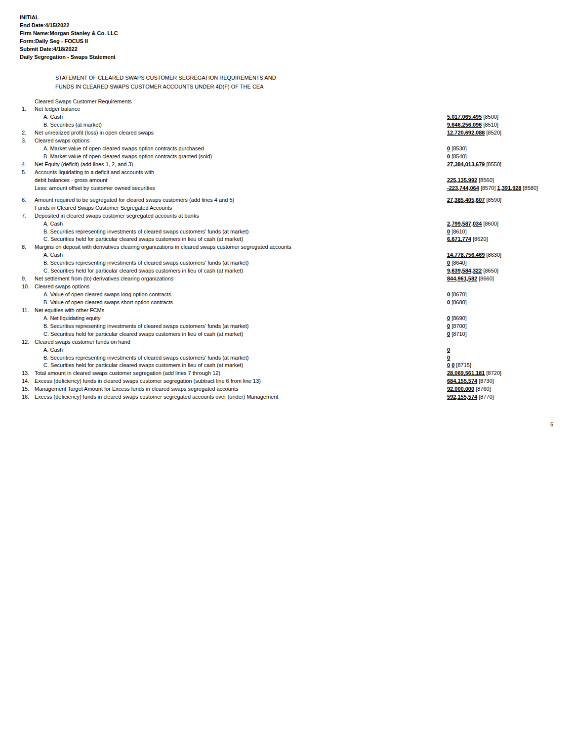INITIAL
End Date:4/15/2022
Firm Name:Morgan Stanley & Co. LLC
Form:Daily Seg - FOCUS II
Submit Date:4/18/2022
Daily Segregation - Swaps Statement
STATEMENT OF CLEARED SWAPS CUSTOMER SEGREGATION REQUIREMENTS AND
FUNDS IN CLEARED SWAPS CUSTOMER ACCOUNTS UNDER 4D(F) OF THE CEA
| | Cleared Swaps Customer Requirements | |
| 1. | Net ledger balance | |
| | A. Cash | 5,017,065,495 [8500] |
| | B. Securities (at market) | 9,646,256,096 [8510] |
| 2. | Net unrealized profit (loss) in open cleared swaps | 12,720,692,088 [8520] |
| 3. | Cleared swaps options | |
| | A. Market value of open cleared swaps option contracts purchased | 0 [8530] |
| | B. Market value of open cleared swaps option contracts granted (sold) | 0 [8540] |
| 4. | Net Equity (deficit) (add lines 1, 2, and 3) | 27,384,013,679 [8550] |
| 5. | Accounts liquidating to a deficit and accounts with | |
| | debit balances - gross amount | 225,135,992 [8560] |
| | Less: amount offset by customer owned securities | -223,744,064 [8570] 1,391,928 [8580] |
| 6. | Amount required to be segregated for cleared swaps customers (add lines 4 and 5) | 27,385,405,607 [8590] |
| | Funds in Cleared Swaps Customer Segregated Accounts | |
| 7. | Deposited in cleared swaps customer segregated accounts at banks | |
| | A. Cash | 2,799,587,034 [8600] |
| | B. Securities representing investments of cleared swaps customers' funds (at market) | 0 [8610] |
| | C. Securities held for particular cleared swaps customers in lieu of cash (at market) | 6,671,774 [8620] |
| 8. | Margins on deposit with derivatives clearing organizations in cleared swaps customer segregated accounts | |
| | A. Cash | 14,778,756,469 [8630] |
| | B. Securities representing investments of cleared swaps customers' funds (at market) | 0 [8640] |
| | C. Securities held for particular cleared swaps customers in lieu of cash (at market) | 9,639,584,322 [8650] |
| 9. | Net settlement from (to) derivatives clearing organizations | 844,961,582 [8660] |
| 10. | Cleared swaps options | |
| | A. Value of open cleared swaps long option contracts | 0 [8670] |
| | B. Value of open cleared swaps short option contracts | 0 [8680] |
| 11. | Net equities with other FCMs | |
| | A. Net liquidating equity | 0 [8690] |
| | B. Securities representing investments of cleared swaps customers' funds (at market) | 0 [8700] |
| | C. Securities held for particular cleared swaps customers in lieu of cash (at market) | 0 [8710] |
| 12. | Cleared swaps customer funds on hand | |
| | A. Cash | 0 |
| | B. Securities representing investments of cleared swaps customers' funds (at market) | 0 |
| | C. Securities held for particular cleared swaps customers in lieu of cash (at market) | 0 0 [8715] |
| 13. | Total amount in cleared swaps customer segregation (add lines 7 through 12) | 28,069,561,181 [8720] |
| 14. | Excess (deficiency) funds in cleared swaps customer segregation (subtract line 6 from line 13) | 684,155,574 [8730] |
| 15. | Management Target Amount for Excess funds in cleared swaps segregated accounts | 92,000,000 [8760] |
| 16. | Excess (deficiency) funds in cleared swaps customer segregated accounts over (under) Management | 592,155,574 [8770] |
5